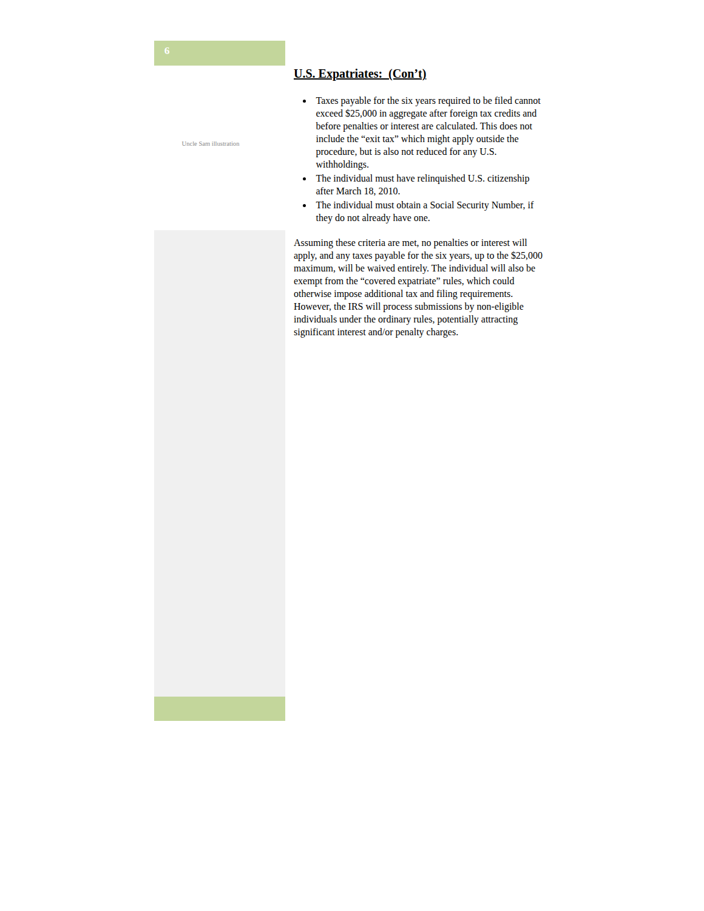6
U.S. Expatriates: (Con’t)
Taxes payable for the six years required to be filed cannot exceed $25,000 in aggregate after foreign tax credits and before penalties or interest are calculated. This does not include the “exit tax” which might apply outside the procedure, but is also not reduced for any U.S. withholdings.
The individual must have relinquished U.S. citizenship after March 18, 2010.
The individual must obtain a Social Security Number, if they do not already have one.
Assuming these criteria are met, no penalties or interest will apply, and any taxes payable for the six years, up to the $25,000 maximum, will be waived entirely. The individual will also be exempt from the “covered expatriate” rules, which could otherwise impose additional tax and filing requirements. However, the IRS will process submissions by non-eligible individuals under the ordinary rules, potentially attracting significant interest and/or penalty charges.